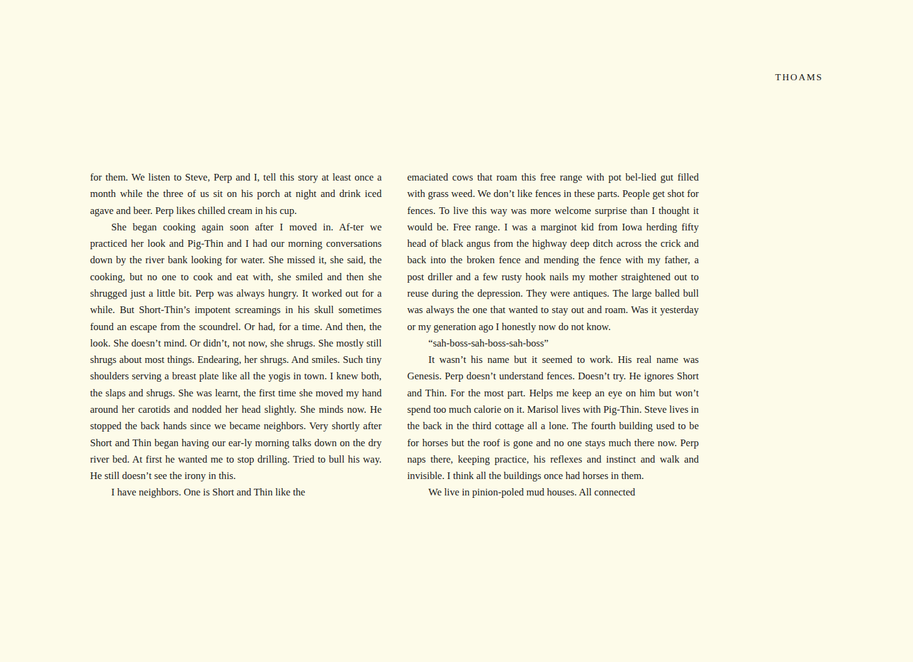Thoams
for them. We listen to Steve, Perp and I, tell this story at least once a month while the three of us sit on his porch at night and drink iced agave and beer. Perp likes chilled cream in his cup.
She began cooking again soon after I moved in. Af‐ter we practiced her look and Pig‐Thin and I had our morning conversations down by the river bank looking for water. She missed it, she said, the cooking, but no one to cook and eat with, she smiled and then she shrugged just a little bit. Perp was always hungry. It worked out for a while. But Short‐Thin’s impotent screamings in his skull sometimes found an escape from the scoundrel. Or had, for a time. And then, the look. She doesn’t mind. Or didn’t, not now, she shrugs. She mostly still shrugs about most things. Endearing, her shrugs. And smiles. Such tiny shoulders serving a breast plate like all the yogis in town. I knew both, the slaps and shrugs. She was learnt, the first time she moved my hand around her carotids and nodded her head slightly. She minds now. He stopped the back hands since we became neighbors. Very shortly after Short and Thin began having our ear‐ly morning talks down on the dry river bed. At first he wanted me to stop drilling. Tried to bull his way. He still doesn’t see the irony in this.
I have neighbors. One is Short and Thin like the
emaciated cows that roam this free range with pot bel‐lied gut filled with grass weed. We don’t like fences in these parts. People get shot for fences. To live this way was more welcome surprise than I thought it would be. Free range. I was a marginot kid from Iowa herding fifty head of black angus from the highway deep ditch across the crick and back into the broken fence and mending the fence with my father, a post driller and a few rusty hook nails my mother straightened out to reuse during the depression. They were antiques. The large balled bull was always the one that wanted to stay out and roam. Was it yesterday or my generation ago I honestly now do not know.
“sah‐boss‐sah‐boss‐sah‐boss”
It wasn’t his name but it seemed to work. His real name was Genesis. Perp doesn’t understand fences. Doesn’t try. He ignores Short and Thin. For the most part. Helps me keep an eye on him but won’t spend too much calorie on it. Marisol lives with Pig‐Thin. Steve lives in the back in the third cottage all a lone. The fourth building used to be for horses but the roof is gone and no one stays much there now. Perp naps there, keeping practice, his reflexes and instinct and walk and invisible. I think all the buildings once had horses in them.
We live in pinion‐poled mud houses. All connected